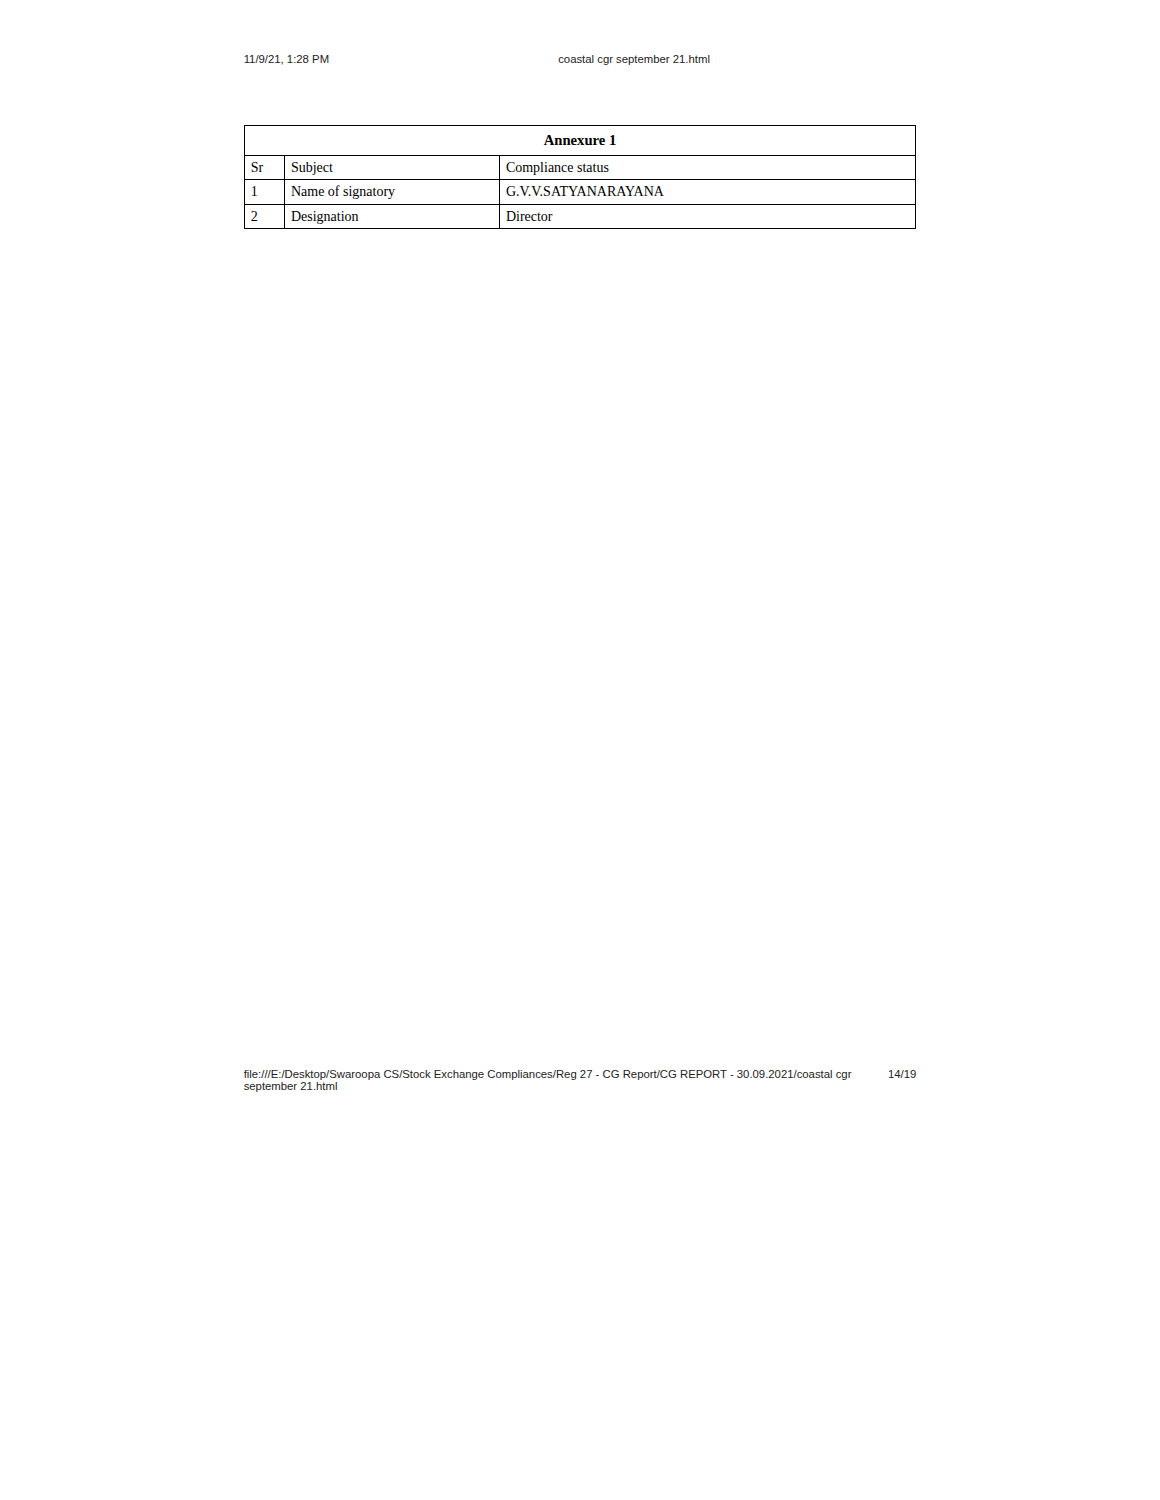11/9/21, 1:28 PM
coastal cgr september 21.html
| Annexure 1 |
| --- |
| Sr | Subject | Compliance status |
| 1 | Name of signatory | G.V.V.SATYANARAYANA |
| 2 | Designation | Director |
file:///E:/Desktop/Swaroopa CS/Stock Exchange Compliances/Reg 27 - CG Report/CG REPORT - 30.09.2021/coastal cgr september 21.html
14/19